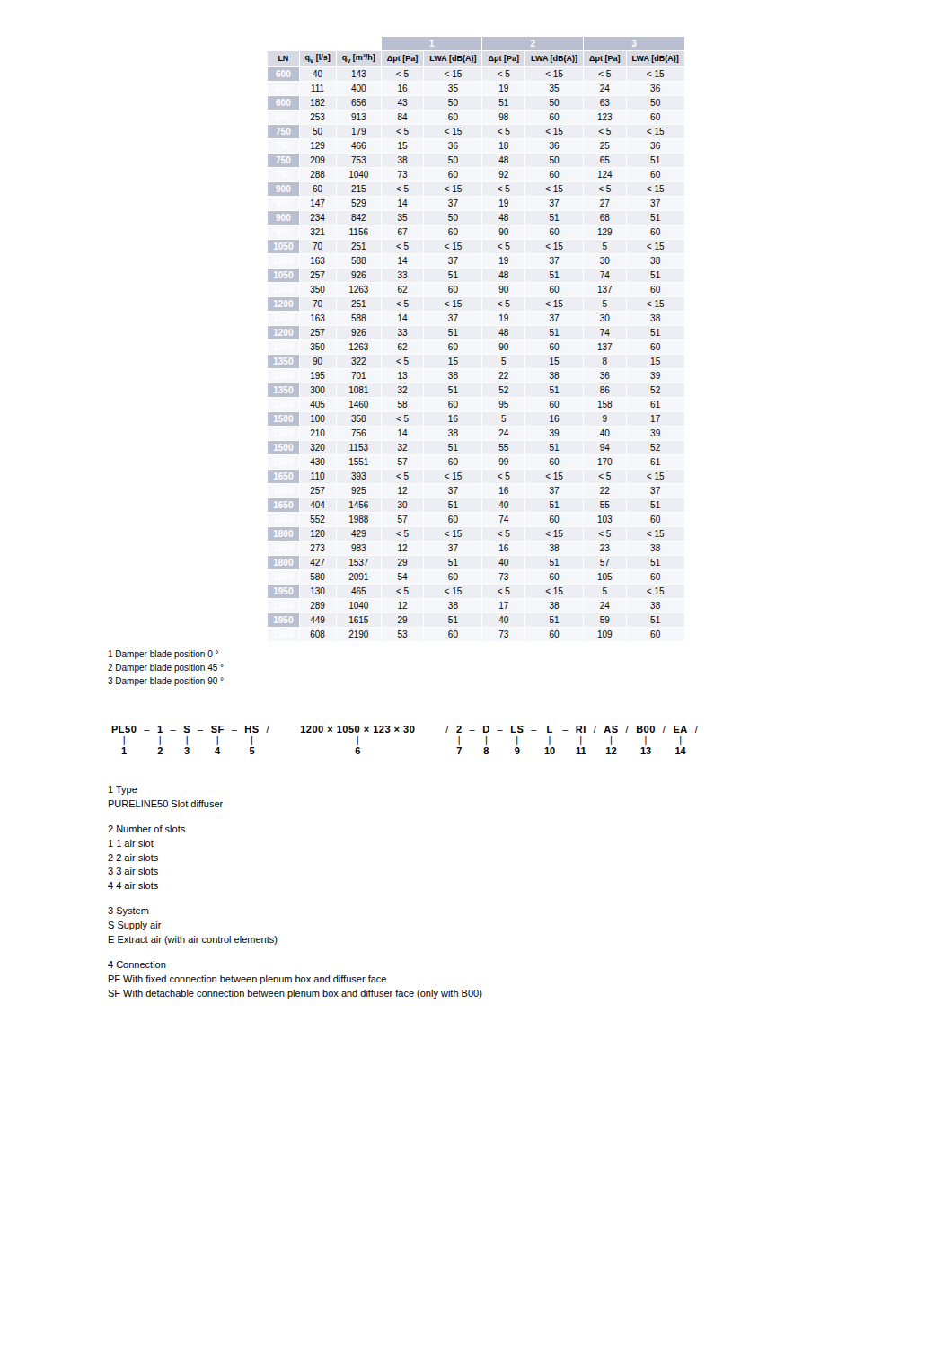| | 1 | 2 | 3 |
| --- | --- | --- | --- |
| LN | q v [l/s] | q v [m³/h] | Δpt [Pa] | LWA [dB(A)] | Δpt [Pa] | LWA [dB(A)] | Δpt [Pa] | LWA [dB(A)] |
| 600 | 40 | 143 | < 5 | < 15 | < 5 | < 15 | < 5 | < 15 |
| 600 | 111 | 400 | 16 | 35 | 19 | 35 | 24 | 36 |
| 600 | 182 | 656 | 43 | 50 | 51 | 50 | 63 | 50 |
| 600 | 253 | 913 | 84 | 60 | 98 | 60 | 123 | 60 |
| 750 | 50 | 179 | < 5 | < 15 | < 5 | < 15 | < 5 | < 15 |
| 750 | 129 | 466 | 15 | 36 | 18 | 36 | 25 | 36 |
| 750 | 209 | 753 | 38 | 50 | 48 | 50 | 65 | 51 |
| 750 | 288 | 1040 | 73 | 60 | 92 | 60 | 124 | 60 |
| 900 | 60 | 215 | < 5 | < 15 | < 5 | < 15 | < 5 | < 15 |
| 900 | 147 | 529 | 14 | 37 | 19 | 37 | 27 | 37 |
| 900 | 234 | 842 | 35 | 50 | 48 | 51 | 68 | 51 |
| 900 | 321 | 1156 | 67 | 60 | 90 | 60 | 129 | 60 |
| 1050 | 70 | 251 | < 5 | < 15 | < 5 | < 15 | 5 | < 15 |
| 1050 | 163 | 588 | 14 | 37 | 19 | 37 | 30 | 38 |
| 1050 | 257 | 926 | 33 | 51 | 48 | 51 | 74 | 51 |
| 1050 | 350 | 1263 | 62 | 60 | 90 | 60 | 137 | 60 |
| 1200 | 70 | 251 | < 5 | < 15 | < 5 | < 15 | 5 | < 15 |
| 1200 | 163 | 588 | 14 | 37 | 19 | 37 | 30 | 38 |
| 1200 | 257 | 926 | 33 | 51 | 48 | 51 | 74 | 51 |
| 1200 | 350 | 1263 | 62 | 60 | 90 | 60 | 137 | 60 |
| 1350 | 90 | 322 | < 5 | 15 | 5 | 15 | 8 | 15 |
| 1350 | 195 | 701 | 13 | 38 | 22 | 38 | 36 | 39 |
| 1350 | 300 | 1081 | 32 | 51 | 52 | 51 | 86 | 52 |
| 1350 | 405 | 1460 | 58 | 60 | 95 | 60 | 158 | 61 |
| 1500 | 100 | 358 | < 5 | 16 | 5 | 16 | 9 | 17 |
| 1500 | 210 | 756 | 14 | 38 | 24 | 39 | 40 | 39 |
| 1500 | 320 | 1153 | 32 | 51 | 55 | 51 | 94 | 52 |
| 1500 | 430 | 1551 | 57 | 60 | 99 | 60 | 170 | 61 |
| 1650 | 110 | 393 | < 5 | < 15 | < 5 | < 15 | < 5 | < 15 |
| 1650 | 257 | 925 | 12 | 37 | 16 | 37 | 22 | 37 |
| 1650 | 404 | 1456 | 30 | 51 | 40 | 51 | 55 | 51 |
| 1650 | 552 | 1988 | 57 | 60 | 74 | 60 | 103 | 60 |
| 1800 | 120 | 429 | < 5 | < 15 | < 5 | < 15 | < 5 | < 15 |
| 1800 | 273 | 983 | 12 | 37 | 16 | 38 | 23 | 38 |
| 1800 | 427 | 1537 | 29 | 51 | 40 | 51 | 57 | 51 |
| 1800 | 580 | 2091 | 54 | 60 | 73 | 60 | 105 | 60 |
| 1950 | 130 | 465 | < 5 | < 15 | < 5 | < 15 | 5 | < 15 |
| 1950 | 289 | 1040 | 12 | 38 | 17 | 38 | 24 | 38 |
| 1950 | 449 | 1615 | 29 | 51 | 40 | 51 | 59 | 51 |
| 1950 | 608 | 2190 | 53 | 60 | 73 | 60 | 109 | 60 |
1 Damper blade position 0 °
2 Damper blade position 45 °
3 Damper blade position 90 °
| PL50 | – | 1 | – | S | – | SF | – | HS | / | 1200 × 1050 × 123 × 30 | / | 2 | – | D | – | LS | – | L | – | RI | / | AS | / | B00 | / | EA | / |
| / | | / | | / | | / | | / | | / | | / | | / | | / | | / | | / | | / | | / | | / | |
| 1 | | 2 | | 3 | | 4 | | 5 | | 6 | | 7 | | 8 | | 9 | | 10 | | 11 | | 12 | | 13 | | 14 | |
1 Type
PURELINE50 Slot diffuser
2 Number of slots
1 1 air slot
2 2 air slots
3 3 air slots
4 4 air slots
3 System
S Supply air
E Extract air (with air control elements)
4 Connection
PF With fixed connection between plenum box and diffuser face
SF With detachable connection between plenum box and diffuser face (only with B00)